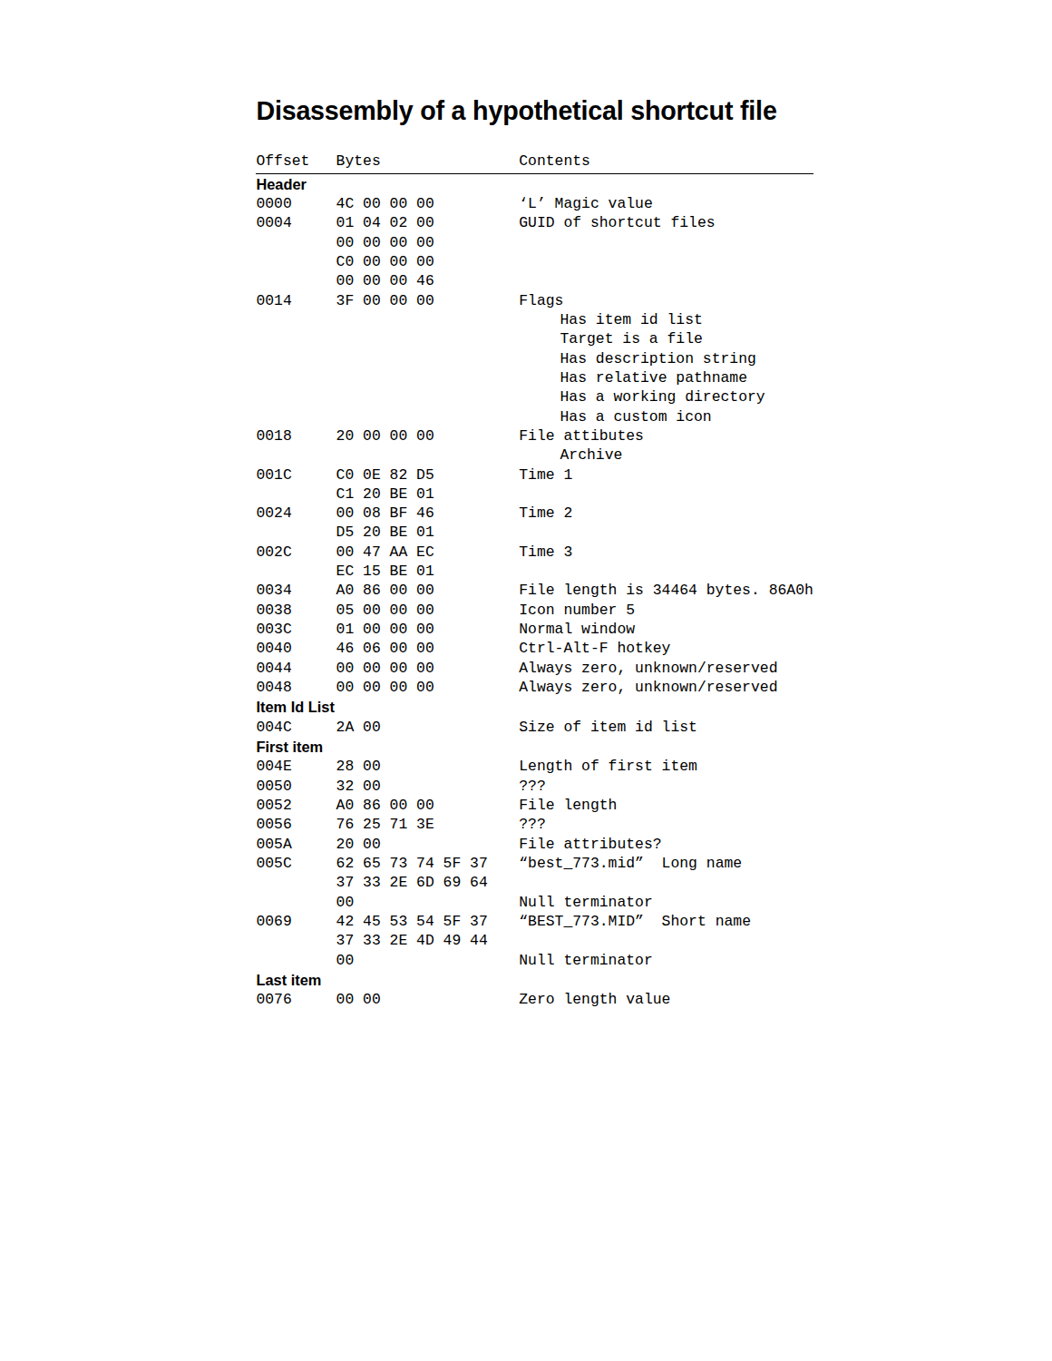Disassembly of a hypothetical shortcut file
| Offset | Bytes | Contents |
| Header |
| 0000 | 4C 00 00 00 | ‘L’ Magic value |
| 0004 | 01 04 02 00 | GUID of shortcut files |
| | 00 00 00 00 | |
| | C0 00 00 00 | |
| | 00 00 00 46 | |
| 0014 | 3F 00 00 00 | Flags |
| | | Has item id list |
| | | Target is a file |
| | | Has description string |
| | | Has relative pathname |
| | | Has a working directory |
| | | Has a custom icon |
| 0018 | 20 00 00 00 | File attibutes |
| | | Archive |
| 001C | C0 0E 82 D5 | Time 1 |
| | C1 20 BE 01 | |
| 0024 | 00 08 BF 46 | Time 2 |
| | D5 20 BE 01 | |
| 002C | 00 47 AA EC | Time 3 |
| | EC 15 BE 01 | |
| 0034 | A0 86 00 00 | File length is 34464 bytes. 86A0h |
| 0038 | 05 00 00 00 | Icon number 5 |
| 003C | 01 00 00 00 | Normal window |
| 0040 | 46 06 00 00 | Ctrl-Alt-F hotkey |
| 0044 | 00 00 00 00 | Always zero, unknown/reserved |
| 0048 | 00 00 00 00 | Always zero, unknown/reserved |
| Item Id List |
| 004C | 2A 00 | Size of item id list |
| First item |
| 004E | 28 00 | Length of first item |
| 0050 | 32 00 | ??? |
| 0052 | A0 86 00 00 | File length |
| 0056 | 76 25 71 3E | ??? |
| 005A | 20 00 | File attributes? |
| 005C | 62 65 73 74 5F 37 | “best_773.mid” Long name |
| | 37 33 2E 6D 69 64 | |
| | 00 | Null terminator |
| 0069 | 42 45 53 54 5F 37 | “BEST_773.MID” Short name |
| | 37 33 2E 4D 49 44 | |
| | 00 | Null terminator |
| Last item |
| 0076 | 00 00 | Zero length value |